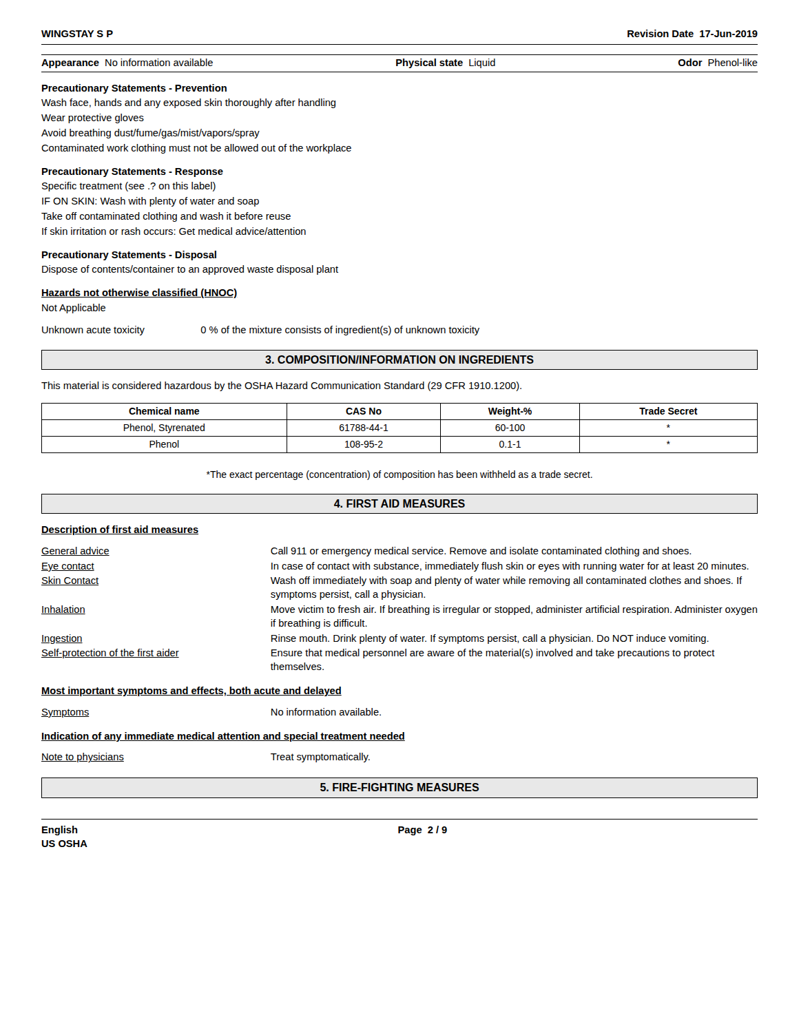WINGSTAY S P
Revision Date 17-Jun-2019
Appearance No information available
Physical state Liquid
Odor Phenol-like
Precautionary Statements - Prevention
Wash face, hands and any exposed skin thoroughly after handling
Wear protective gloves
Avoid breathing dust/fume/gas/mist/vapors/spray
Contaminated work clothing must not be allowed out of the workplace
Precautionary Statements - Response
Specific treatment (see .? on this label)
IF ON SKIN: Wash with plenty of water and soap
Take off contaminated clothing and wash it before reuse
If skin irritation or rash occurs: Get medical advice/attention
Precautionary Statements - Disposal
Dispose of contents/container to an approved waste disposal plant
Hazards not otherwise classified (HNOC)
Not Applicable
Unknown acute toxicity 0 % of the mixture consists of ingredient(s) of unknown toxicity
3. COMPOSITION/INFORMATION ON INGREDIENTS
This material is considered hazardous by the OSHA Hazard Communication Standard (29 CFR 1910.1200).
| Chemical name | CAS No | Weight-% | Trade Secret |
| --- | --- | --- | --- |
| Phenol, Styrenated | 61788-44-1 | 60-100 | * |
| Phenol | 108-95-2 | 0.1-1 | * |
*The exact percentage (concentration) of composition has been withheld as a trade secret.
4. FIRST AID MEASURES
Description of first aid measures
| General advice | Call 911 or emergency medical service. Remove and isolate contaminated clothing and shoes. |
| Eye contact | In case of contact with substance, immediately flush skin or eyes with running water for at least 20 minutes. |
| Skin Contact | Wash off immediately with soap and plenty of water while removing all contaminated clothes and shoes. If symptoms persist, call a physician. |
| Inhalation | Move victim to fresh air. If breathing is irregular or stopped, administer artificial respiration. Administer oxygen if breathing is difficult. |
| Ingestion | Rinse mouth. Drink plenty of water. If symptoms persist, call a physician. Do NOT induce vomiting. |
| Self-protection of the first aider | Ensure that medical personnel are aware of the material(s) involved and take precautions to protect themselves. |
Most important symptoms and effects, both acute and delayed
| Symptoms | No information available. |
Indication of any immediate medical attention and special treatment needed
| Note to physicians | Treat symptomatically. |
5. FIRE-FIGHTING MEASURES
English
US OSHA
Page 2 / 9